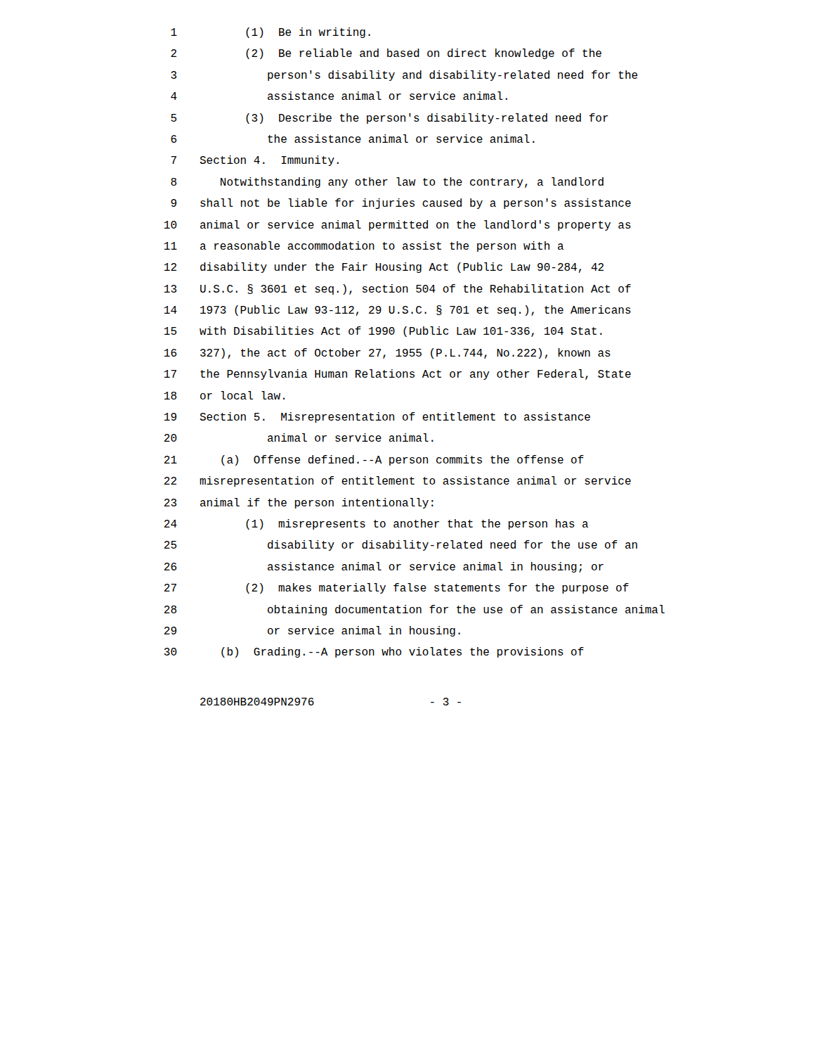(1) Be in writing.
(2) Be reliable and based on direct knowledge of the
person's disability and disability-related need for the
assistance animal or service animal.
(3) Describe the person's disability-related need for
the assistance animal or service animal.
Section 4. Immunity.
Notwithstanding any other law to the contrary, a landlord
shall not be liable for injuries caused by a person's assistance
animal or service animal permitted on the landlord's property as
a reasonable accommodation to assist the person with a
disability under the Fair Housing Act (Public Law 90-284, 42
U.S.C. § 3601 et seq.), section 504 of the Rehabilitation Act of
1973 (Public Law 93-112, 29 U.S.C. § 701 et seq.), the Americans
with Disabilities Act of 1990 (Public Law 101-336, 104 Stat.
327), the act of October 27, 1955 (P.L.744, No.222), known as
the Pennsylvania Human Relations Act or any other Federal, State
or local law.
Section 5. Misrepresentation of entitlement to assistance
animal or service animal.
(a) Offense defined.--A person commits the offense of
misrepresentation of entitlement to assistance animal or service
animal if the person intentionally:
(1) misrepresents to another that the person has a
disability or disability-related need for the use of an
assistance animal or service animal in housing; or
(2) makes materially false statements for the purpose of
obtaining documentation for the use of an assistance animal
or service animal in housing.
(b) Grading.--A person who violates the provisions of
20180HB2049PN2976 - 3 -